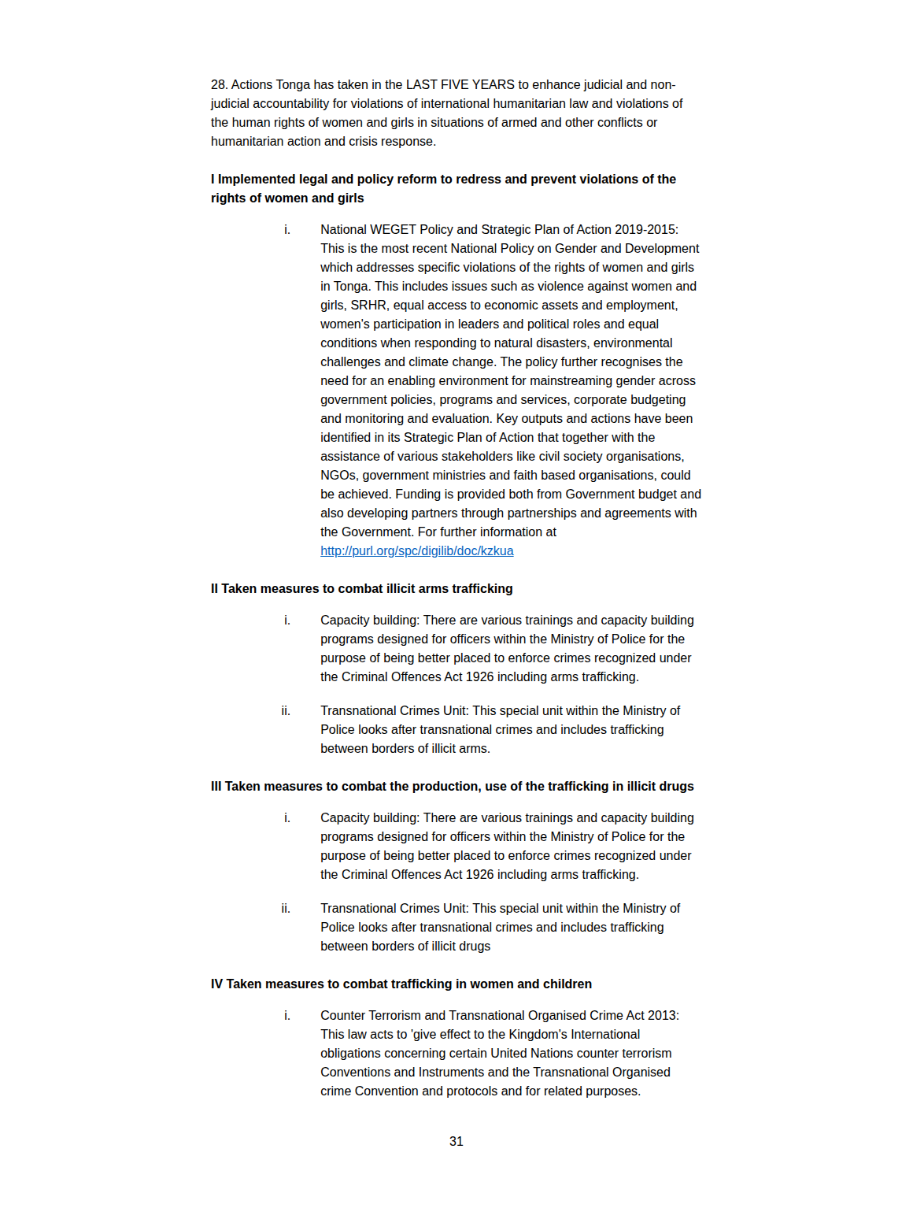28. Actions Tonga has taken in the LAST FIVE YEARS to enhance judicial and non-judicial accountability for violations of international humanitarian law and violations of the human rights of women and girls in situations of armed and other conflicts or humanitarian action and crisis response.
I Implemented legal and policy reform to redress and prevent violations of the rights of women and girls
National WEGET Policy and Strategic Plan of Action 2019-2015: This is the most recent National Policy on Gender and Development which addresses specific violations of the rights of women and girls in Tonga. This includes issues such as violence against women and girls, SRHR, equal access to economic assets and employment, women's participation in leaders and political roles and equal conditions when responding to natural disasters, environmental challenges and climate change. The policy further recognises the need for an enabling environment for mainstreaming gender across government policies, programs and services, corporate budgeting and monitoring and evaluation. Key outputs and actions have been identified in its Strategic Plan of Action that together with the assistance of various stakeholders like civil society organisations, NGOs, government ministries and faith based organisations, could be achieved. Funding is provided both from Government budget and also developing partners through partnerships and agreements with the Government. For further information at http://purl.org/spc/digilib/doc/kzkua
II Taken measures to combat illicit arms trafficking
Capacity building: There are various trainings and capacity building programs designed for officers within the Ministry of Police for the purpose of being better placed to enforce crimes recognized under the Criminal Offences Act 1926 including arms trafficking.
Transnational Crimes Unit: This special unit within the Ministry of Police looks after transnational crimes and includes trafficking between borders of illicit arms.
III Taken measures to combat the production, use of the trafficking in illicit drugs
Capacity building: There are various trainings and capacity building programs designed for officers within the Ministry of Police for the purpose of being better placed to enforce crimes recognized under the Criminal Offences Act 1926 including arms trafficking.
Transnational Crimes Unit: This special unit within the Ministry of Police looks after transnational crimes and includes trafficking between borders of illicit drugs
IV Taken measures to combat trafficking in women and children
Counter Terrorism and Transnational Organised Crime Act 2013: This law acts to 'give effect to the Kingdom's International obligations concerning certain United Nations counter terrorism Conventions and Instruments and the Transnational Organised crime Convention and protocols and for related purposes.
31